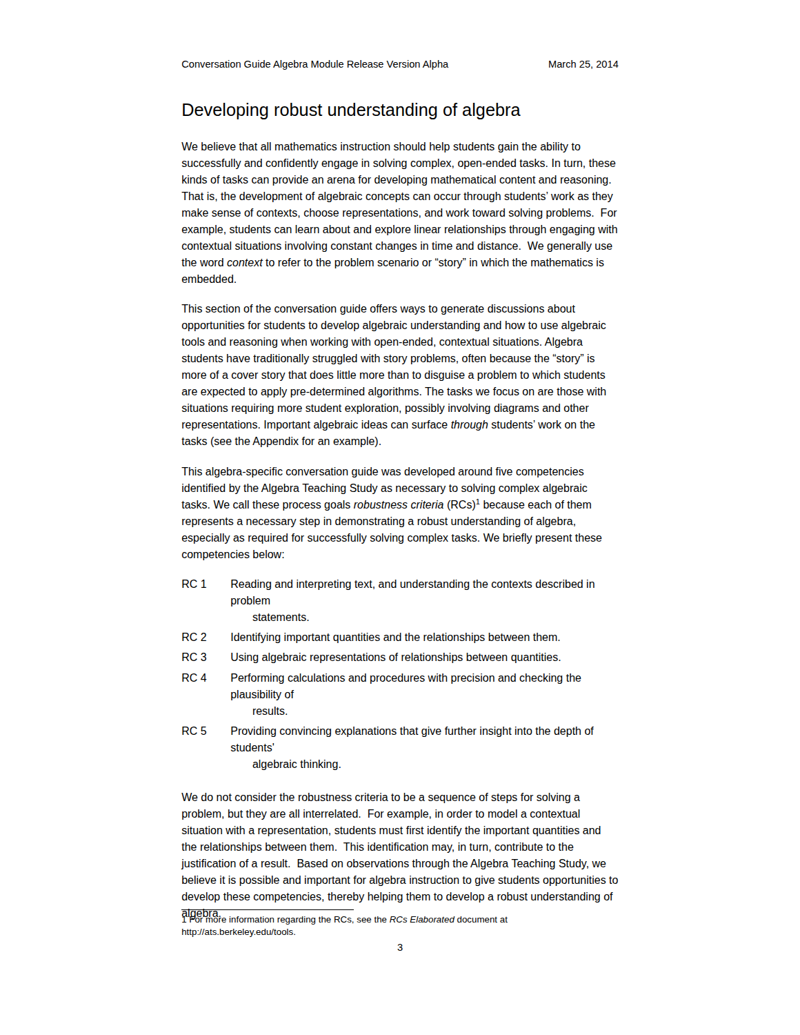Conversation Guide Algebra Module Release Version Alpha March 25, 2014
Developing robust understanding of algebra
We believe that all mathematics instruction should help students gain the ability to successfully and confidently engage in solving complex, open-ended tasks. In turn, these kinds of tasks can provide an arena for developing mathematical content and reasoning. That is, the development of algebraic concepts can occur through students’ work as they make sense of contexts, choose representations, and work toward solving problems. For example, students can learn about and explore linear relationships through engaging with contextual situations involving constant changes in time and distance. We generally use the word context to refer to the problem scenario or “story” in which the mathematics is embedded.
This section of the conversation guide offers ways to generate discussions about opportunities for students to develop algebraic understanding and how to use algebraic tools and reasoning when working with open-ended, contextual situations. Algebra students have traditionally struggled with story problems, often because the “story” is more of a cover story that does little more than to disguise a problem to which students are expected to apply pre-determined algorithms. The tasks we focus on are those with situations requiring more student exploration, possibly involving diagrams and other representations. Important algebraic ideas can surface through students’ work on the tasks (see the Appendix for an example).
This algebra-specific conversation guide was developed around five competencies identified by the Algebra Teaching Study as necessary to solving complex algebraic tasks. We call these process goals robustness criteria (RCs)1 because each of them represents a necessary step in demonstrating a robust understanding of algebra, especially as required for successfully solving complex tasks. We briefly present these competencies below:
| RC 1 | Reading and interpreting text, and understanding the contexts described in problem statements. |
| RC 2 | Identifying important quantities and the relationships between them. |
| RC 3 | Using algebraic representations of relationships between quantities. |
| RC 4 | Performing calculations and procedures with precision and checking the plausibility of results. |
| RC 5 | Providing convincing explanations that give further insight into the depth of students' algebraic thinking. |
We do not consider the robustness criteria to be a sequence of steps for solving a problem, but they are all interrelated. For example, in order to model a contextual situation with a representation, students must first identify the important quantities and the relationships between them. This identification may, in turn, contribute to the justification of a result. Based on observations through the Algebra Teaching Study, we believe it is possible and important for algebra instruction to give students opportunities to develop these competencies, thereby helping them to develop a robust understanding of algebra.
1 For more information regarding the RCs, see the RCs Elaborated document at http://ats.berkeley.edu/tools.
3